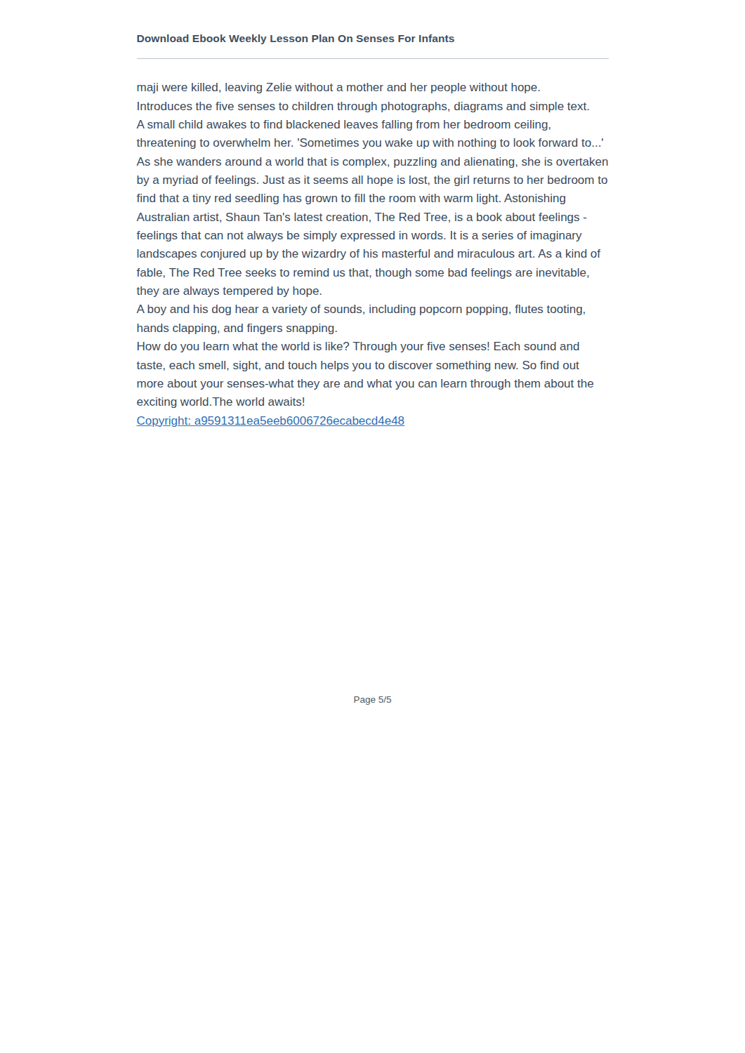Download Ebook Weekly Lesson Plan On Senses For Infants
maji were killed, leaving Zelie without a mother and her people without hope.
Introduces the five senses to children through photographs, diagrams and simple text.
A small child awakes to find blackened leaves falling from her bedroom ceiling, threatening to overwhelm her. 'Sometimes you wake up with nothing to look forward to...' As she wanders around a world that is complex, puzzling and alienating, she is overtaken by a myriad of feelings. Just as it seems all hope is lost, the girl returns to her bedroom to find that a tiny red seedling has grown to fill the room with warm light. Astonishing Australian artist, Shaun Tan's latest creation, The Red Tree, is a book about feelings - feelings that can not always be simply expressed in words. It is a series of imaginary landscapes conjured up by the wizardry of his masterful and miraculous art. As a kind of fable, The Red Tree seeks to remind us that, though some bad feelings are inevitable, they are always tempered by hope.
A boy and his dog hear a variety of sounds, including popcorn popping, flutes tooting, hands clapping, and fingers snapping.
How do you learn what the world is like? Through your five senses! Each sound and taste, each smell, sight, and touch helps you to discover something new. So find out more about your senses-what they are and what you can learn through them about the exciting world.The world awaits!
Copyright: a9591311ea5eeb6006726ecabecd4e48
Page 5/5